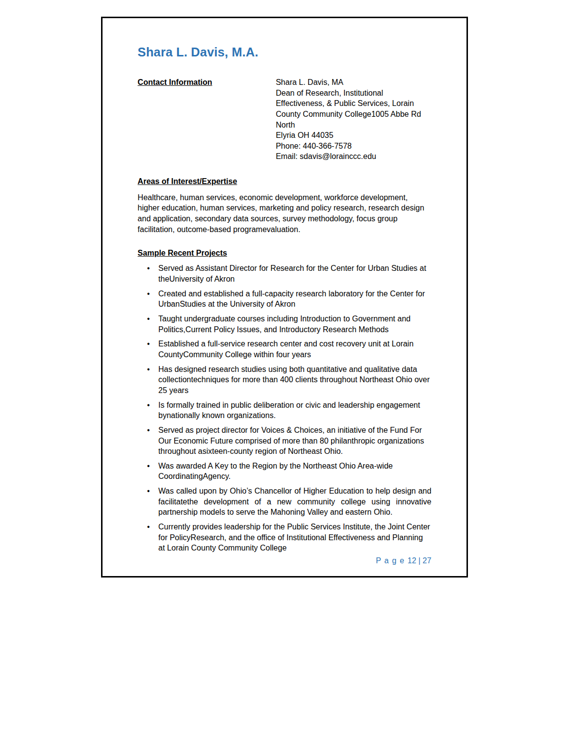Shara L. Davis, M.A.
Contact Information
Shara L. Davis, MA
Dean of Research, Institutional Effectiveness, & Public Services, Lorain County Community College1005 Abbe Rd North
Elyria OH 44035
Phone: 440-366-7578
Email: sdavis@lorainccc.edu
Areas of Interest/Expertise
Healthcare, human services, economic development, workforce development, higher education, human services, marketing and policy research, research design and application, secondary data sources, survey methodology, focus group facilitation, outcome-based programevaluation.
Sample Recent Projects
Served as Assistant Director for Research for the Center for Urban Studies at theUniversity of Akron
Created and established a full-capacity research laboratory for the Center for UrbanStudies at the University of Akron
Taught undergraduate courses including Introduction to Government and Politics,Current Policy Issues, and Introductory Research Methods
Established a full-service research center and cost recovery unit at Lorain CountyCommunity College within four years
Has designed research studies using both quantitative and qualitative data collectiontechniques for more than 400 clients throughout Northeast Ohio over 25 years
Is formally trained in public deliberation or civic and leadership engagement bynationally known organizations.
Served as project director for Voices & Choices, an initiative of the Fund For Our Economic Future comprised of more than 80 philanthropic organizations throughout asixteen-county region of Northeast Ohio.
Was awarded A Key to the Region by the Northeast Ohio Area-wide CoordinatingAgency.
Was called upon by Ohio’s Chancellor of Higher Education to help design and facilitatethe development of a new community college using innovative partnership models to serve the Mahoning Valley and eastern Ohio.
Currently provides leadership for the Public Services Institute, the Joint Center for PolicyResearch, and the office of Institutional Effectiveness and Planning at Lorain County Community College
P a g e 12 | 27